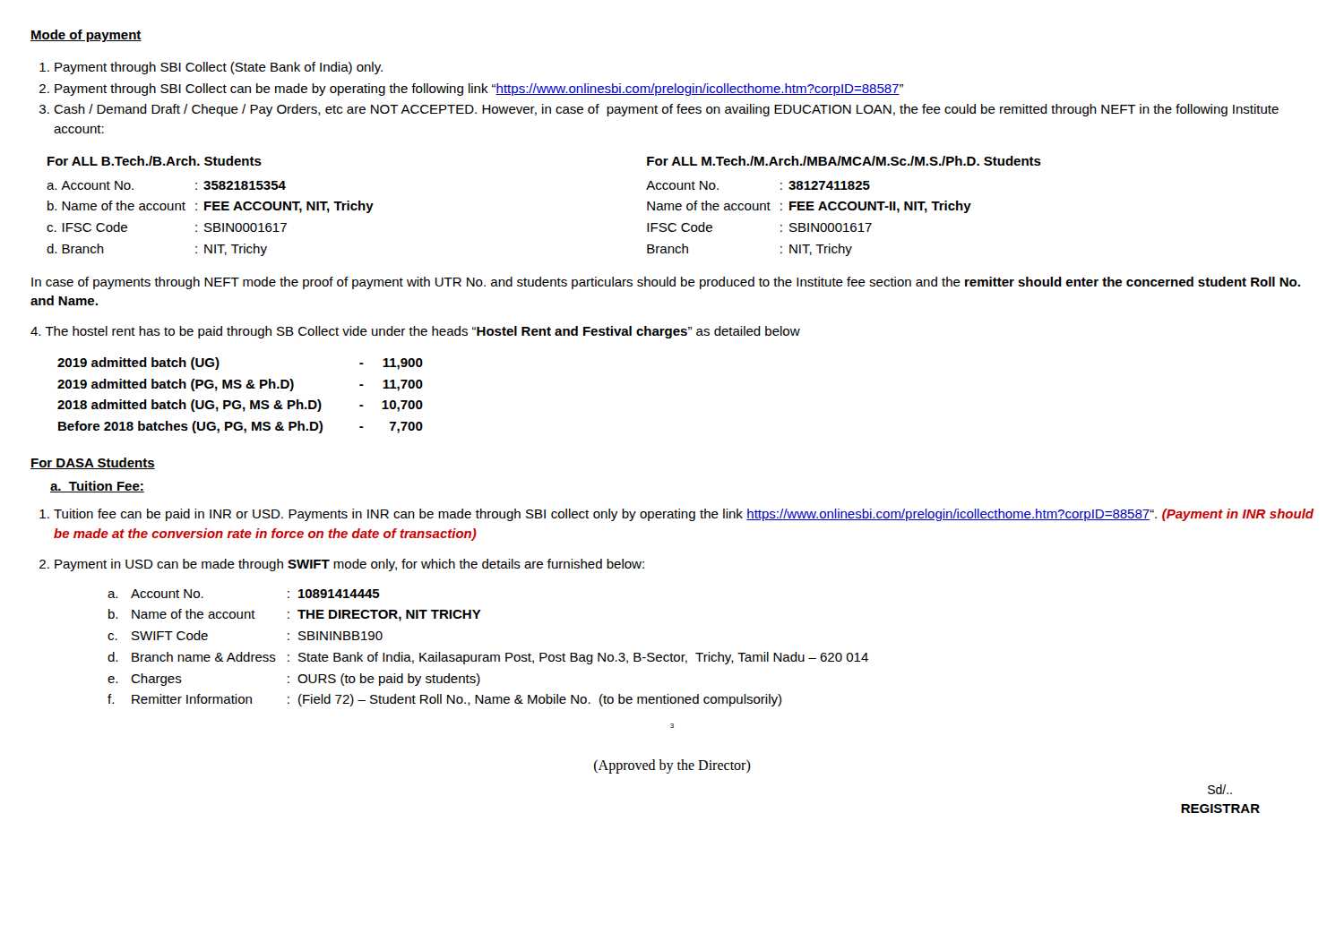Mode of payment
Payment through SBI Collect (State Bank of India) only.
Payment through SBI Collect can be made by operating the following link “https://www.onlinesbi.com/prelogin/icollecthome.htm?corpID=88587”
Cash / Demand Draft / Cheque / Pay Orders, etc are NOT ACCEPTED. However, in case of payment of fees on availing EDUCATION LOAN, the fee could be remitted through NEFT in the following Institute account:
| For ALL B.Tech./B.Arch. Students / a. / Account No. / : / 35821815354 / / b. / Name of the account / : / FEE ACCOUNT, NIT, Trichy / / c. / IFSC Code / : / SBIN0001617 / / d. / Branch / : / NIT, Trichy / | For ALL M.Tech./M.Arch./MBA/MCA/M.Sc./M.S./Ph.D. Students / Account No. / : / 38127411825 / / Name of the account / : / FEE ACCOUNT-II, NIT, Trichy / / IFSC Code / : / SBIN0001617 / / Branch / : / NIT, Trichy / |
In case of payments through NEFT mode the proof of payment with UTR No. and students particulars should be produced to the Institute fee section and the remitter should enter the concerned student Roll No. and Name.
4. The hostel rent has to be paid through SB Collect vide under the heads “Hostel Rent and Festival charges” as detailed below
| 2019 admitted batch (UG) | - | 11,900 |
| 2019 admitted batch (PG, MS & Ph.D) | - | 11,700 |
| 2018 admitted batch (UG, PG, MS & Ph.D) | - | 10,700 |
| Before 2018 batches (UG, PG, MS & Ph.D) | - | 7,700 |
For DASA Students
a. Tuition Fee:
Tuition fee can be paid in INR or USD. Payments in INR can be made through SBI collect only by operating the link https://www.onlinesbi.com/prelogin/icollecthome.htm?corpID=88587“. (Payment in INR should be made at the conversion rate in force on the date of transaction)
Payment in USD can be made through SWIFT mode only, for which the details are furnished below:
| a. | Account No. | : | 10891414445 |
| b. | Name of the account | : | THE DIRECTOR, NIT TRICHY |
| c. | SWIFT Code | : | SBININBB190 |
| d. | Branch name & Address | : | State Bank of India, Kailasapuram Post, Post Bag No.3, B-Sector, Trichy, Tamil Nadu – 620 014 |
| e. | Charges | : | OURS (to be paid by students) |
| f. | Remitter Information | : | (Field 72) – Student Roll No., Name & Mobile No. (to be mentioned compulsorily) |
3
(Approved by the Director)
Sd/..
REGISTRAR